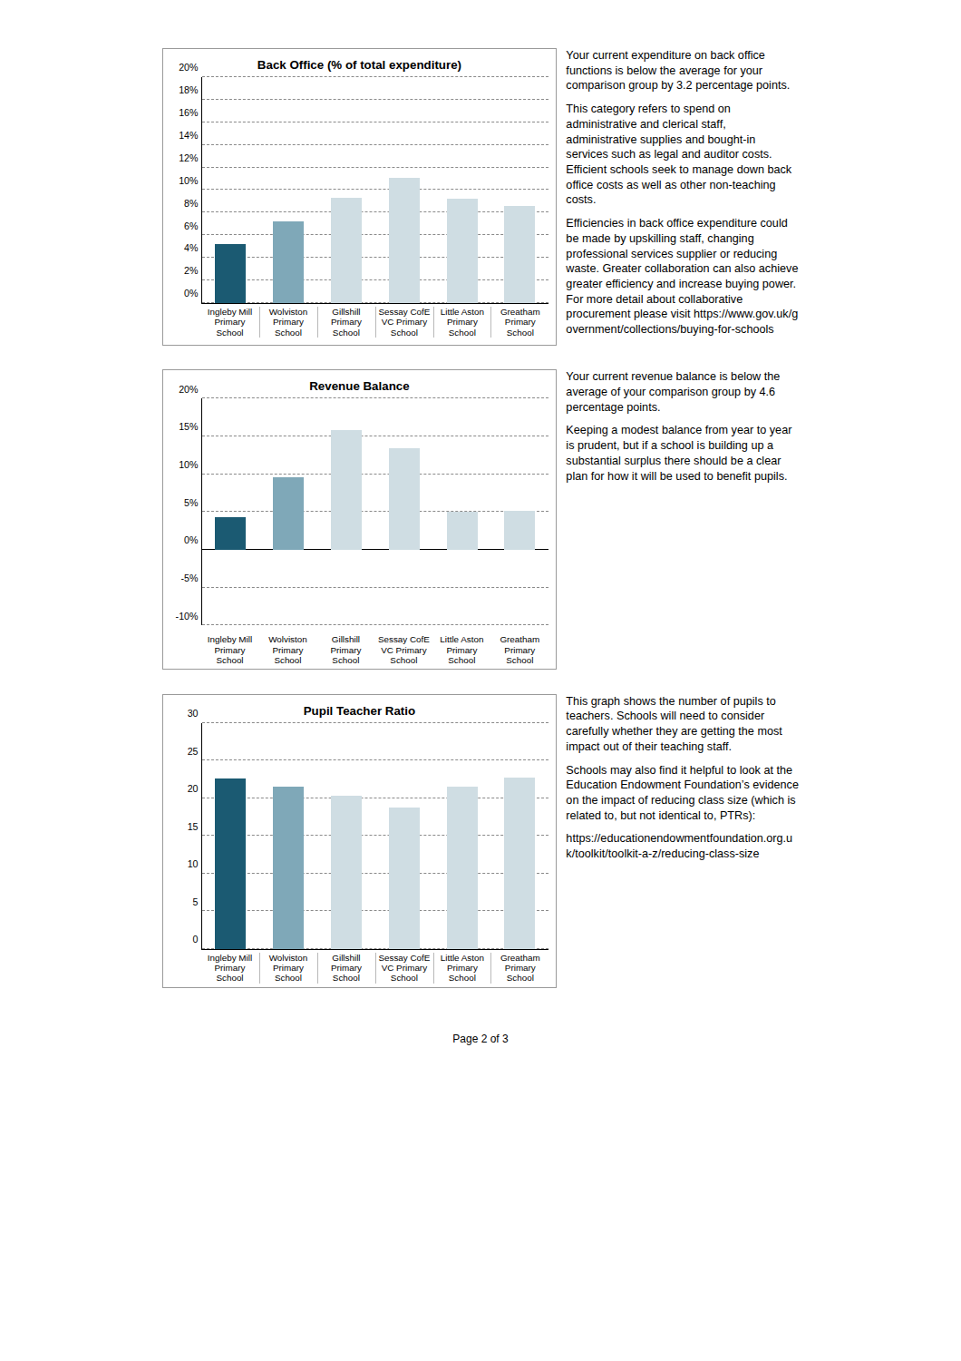Back Office (% of total expenditure)
0%
2%
4%
6%
8%
10%
12%
14%
16%
18%
20%
Ingleby Mill
Primary School
Wolviston
Primary School
Gillshill Primary
School
Sessay CofE
VC Primary
School
Little Aston
Primary School
Greatham
Primary School
Your current expenditure on back office functions is below the average for your comparison group by 3.2 percentage points.
This category refers to spend on administrative and clerical staff, administrative supplies and bought-in services such as legal and auditor costs. Efficient schools seek to manage down back office costs as well as other non-teaching costs.
Efficiencies in back office expenditure could be made by upskilling staff, changing professional services supplier or reducing waste. Greater collaboration can also achieve greater efficiency and increase buying power. For more detail about collaborative procurement please visit https://www.gov.uk/government/collections/buying-for-schools
Revenue Balance
-10%
-5%
0%
5%
10%
15%
20%
Ingleby Mill
Primary School
Wolviston
Primary School
Gillshill Primary
School
Sessay CofE
VC Primary
School
Little Aston
Primary School
Greatham
Primary School
Your current revenue balance is below the average of your comparison group by 4.6 percentage points.
Keeping a modest balance from year to year is prudent, but if a school is building up a substantial surplus there should be a clear plan for how it will be used to benefit pupils.
Pupil Teacher Ratio
0
5
10
15
20
25
30
Ingleby Mill
Primary School
Wolviston
Primary School
Gillshill Primary
School
Sessay CofE
VC Primary
School
Little Aston
Primary School
Greatham
Primary School
This graph shows the number of pupils to teachers. Schools will need to consider carefully whether they are getting the most impact out of their teaching staff.
Schools may also find it helpful to look at the Education Endowment Foundation’s evidence on the impact of reducing class size (which is related to, but not identical to, PTRs):
https://educationendowmentfoundation.org.uk/toolkit/toolkit-a-z/reducing-class-size
Page 2 of 3